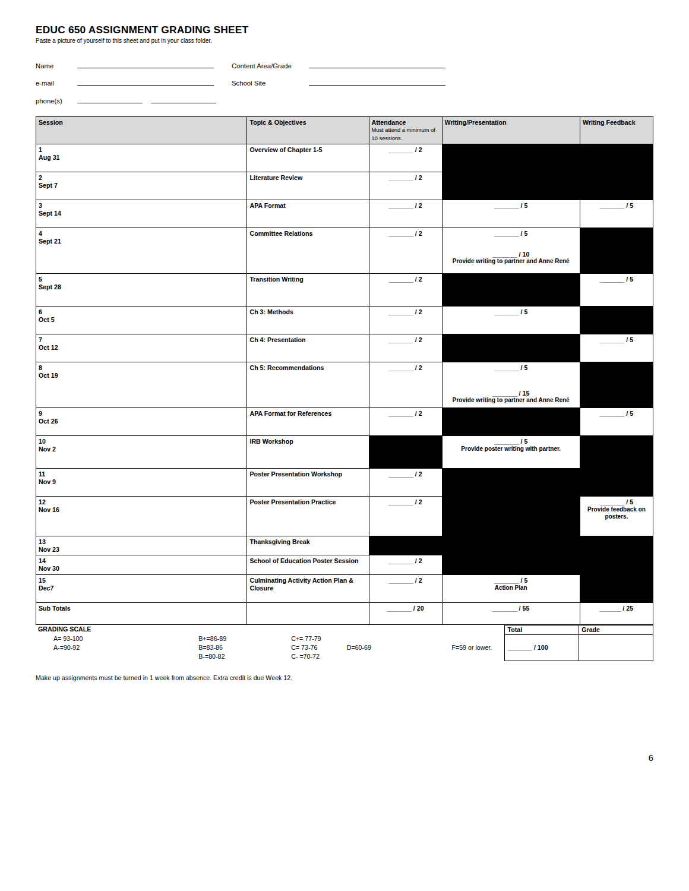EDUC 650 ASSIGNMENT GRADING SHEET
Paste a picture of yourself to this sheet and put in your class folder.
Name Content Area/Grade
e-mail School Site
phone(s)
| Session | Topic & Objectives | Attendance Must attend a minimum of 10 sessions. | Writing/Presentation | Writing Feedback |
| --- | --- | --- | --- | --- |
| 1 Aug 31 | Overview of Chapter 1-5 | _______ / 2 | | |
| 2 Sept 7 | Literature Review | _______ / 2 | | |
| 3 Sept 14 | APA Format | _______ / 2 | _______ / 5 | _______ / 5 |
| 4 Sept 21 | Committee Relations | _______ / 2 | _______ / 5 _______ / 10 Provide writing to partner and Anne René | |
| 5 Sept 28 | Transition Writing | _______ / 2 | | _______ / 5 |
| 6 Oct 5 | Ch 3: Methods | _______ / 2 | _______ / 5 | |
| 7 Oct 12 | Ch 4: Presentation | _______ / 2 | | _______ / 5 |
| 8 Oct 19 | Ch 5: Recommendations | _______ / 2 | _______ / 5 _______ / 15 Provide writing to partner and Anne René | |
| 9 Oct 26 | APA Format for References | _______ / 2 | | _______ / 5 |
| 10 Nov 2 | IRB Workshop | | _______ / 5 Provide poster writing with partner. | |
| 11 Nov 9 | Poster Presentation Workshop | _______ / 2 | | |
| 12 Nov 16 | Poster Presentation Practice | _______ / 2 | _______ / 5 Provide feedback on posters. |
| 13 Nov 23 | Thanksgiving Break | | | |
| 14 Nov 30 | School of Education Poster Session | _______ / 2 |
| 15 Dec7 | Culminating Activity Action Plan & Closure | _______ / 2 | _______ / 5 Action Plan | |
| Sub Totals | | _______ / 20 | _______ / 55 | ______ / 25 |
| GRADING SCALE | | | | | Total | Grade |
| A= 93-100 | B+=86-89 | C+= 77-79 | | | _______ / 100 | |
| A-=90-92 | B=83-86 | C= 73-76 | D=60-69 | F=59 or lower. |
| | B-=80-82 | C- =70-72 | | |
Make up assignments must be turned in 1 week from absence. Extra credit is due Week 12.
6